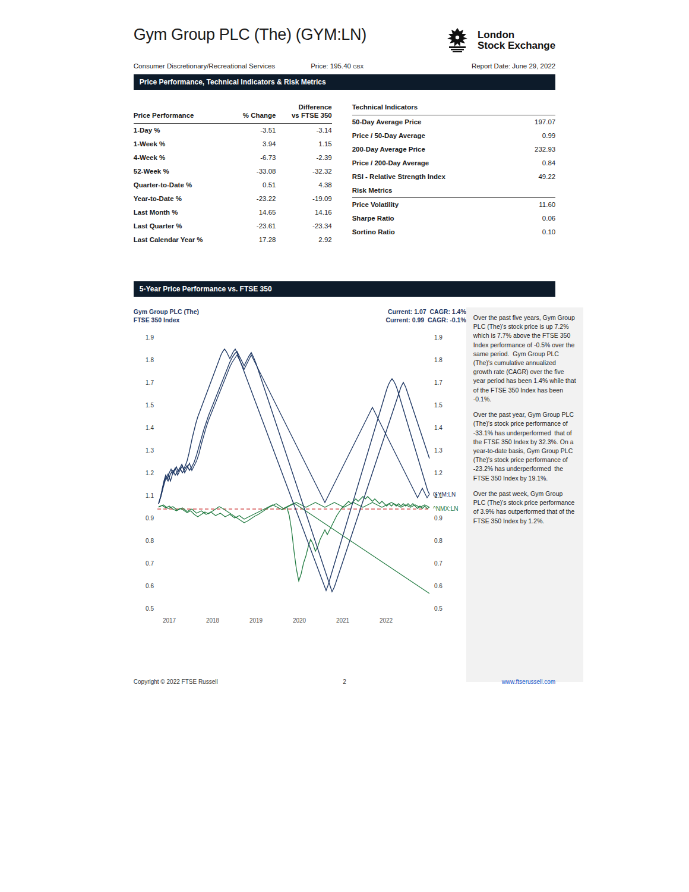Gym Group PLC (The) (GYM:LN)
London
Stock Exchange
Consumer Discretionary/Recreational Services
Price: 195.40 GBX
Report Date: June 29, 2022
Price Performance, Technical Indicators & Risk Metrics
| Price Performance | % Change | Difference vs FTSE 350 |
| --- | --- | --- |
| 1-Day % | -3.51 | -3.14 |
| 1-Week % | 3.94 | 1.15 |
| 4-Week % | -6.73 | -2.39 |
| 52-Week % | -33.08 | -32.32 |
| Quarter-to-Date % | 0.51 | 4.38 |
| Year-to-Date % | -23.22 | -19.09 |
| Last Month % | 14.65 | 14.16 |
| Last Quarter % | -23.61 | -23.34 |
| Last Calendar Year % | 17.28 | 2.92 |
| Technical Indicators | |
| --- | --- |
| 50-Day Average Price | 197.07 |
| Price / 50-Day Average | 0.99 |
| 200-Day Average Price | 232.93 |
| Price / 200-Day Average | 0.84 |
| RSI - Relative Strength Index | 49.22 |
| Risk Metrics |
| Price Volatility | 11.60 |
| Sharpe Ratio | 0.06 |
| Sortino Ratio | 0.10 |
5-Year Price Performance vs. FTSE 350
Gym Group PLC (The)
FTSE 350 Index
Current: 1.07 CAGR: 1.4%
Current: 0.99 CAGR: -0.1%
1.9 1.9 1.8 1.8 1.7 1.7 1.5 1.5 1.4 1.4 1.3 1.3 1.2 1.2 1.1 1.1 0.9 0.9 0.8 0.8 0.7 0.7 0.6 0.6 0.5 0.5 2017 2018 2019 2020 2021 2022 GYM:LN ^NMX:LN
Over the past five years, Gym Group PLC (The)'s stock price is up 7.2% which is 7.7% above the FTSE 350 Index performance of -0.5% over the same period. Gym Group PLC (The)'s cumulative annualized growth rate (CAGR) over the five year period has been 1.4% while that of the FTSE 350 Index has been -0.1%.
Over the past year, Gym Group PLC (The)'s stock price performance of -33.1% has underperformed that of the FTSE 350 Index by 32.3%. On a year-to-date basis, Gym Group PLC (The)'s stock price performance of -23.2% has underperformed the FTSE 350 Index by 19.1%.
Over the past week, Gym Group PLC (The)'s stock price performance of 3.9% has outperformed that of the FTSE 350 Index by 1.2%.
Copyright © 2022 FTSE Russell
2
www.ftserussell.com